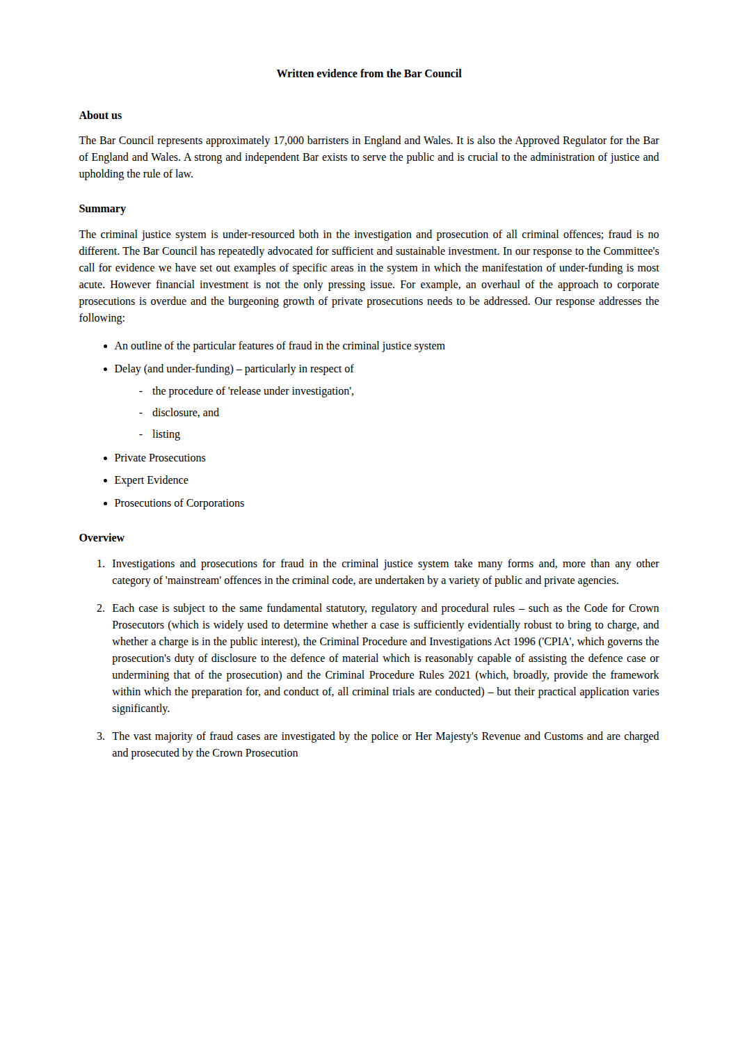Written evidence from the Bar Council
About us
The Bar Council represents approximately 17,000 barristers in England and Wales. It is also the Approved Regulator for the Bar of England and Wales. A strong and independent Bar exists to serve the public and is crucial to the administration of justice and upholding the rule of law.
Summary
The criminal justice system is under-resourced both in the investigation and prosecution of all criminal offences; fraud is no different. The Bar Council has repeatedly advocated for sufficient and sustainable investment. In our response to the Committee's call for evidence we have set out examples of specific areas in the system in which the manifestation of under-funding is most acute. However financial investment is not the only pressing issue. For example, an overhaul of the approach to corporate prosecutions is overdue and the burgeoning growth of private prosecutions needs to be addressed. Our response addresses the following:
An outline of the particular features of fraud in the criminal justice system
Delay (and under-funding) – particularly in respect of
the procedure of 'release under investigation',
disclosure, and
listing
Private Prosecutions
Expert Evidence
Prosecutions of Corporations
Overview
Investigations and prosecutions for fraud in the criminal justice system take many forms and, more than any other category of 'mainstream' offences in the criminal code, are undertaken by a variety of public and private agencies.
Each case is subject to the same fundamental statutory, regulatory and procedural rules – such as the Code for Crown Prosecutors (which is widely used to determine whether a case is sufficiently evidentially robust to bring to charge, and whether a charge is in the public interest), the Criminal Procedure and Investigations Act 1996 ('CPIA', which governs the prosecution's duty of disclosure to the defence of material which is reasonably capable of assisting the defence case or undermining that of the prosecution) and the Criminal Procedure Rules 2021 (which, broadly, provide the framework within which the preparation for, and conduct of, all criminal trials are conducted) – but their practical application varies significantly.
The vast majority of fraud cases are investigated by the police or Her Majesty's Revenue and Customs and are charged and prosecuted by the Crown Prosecution